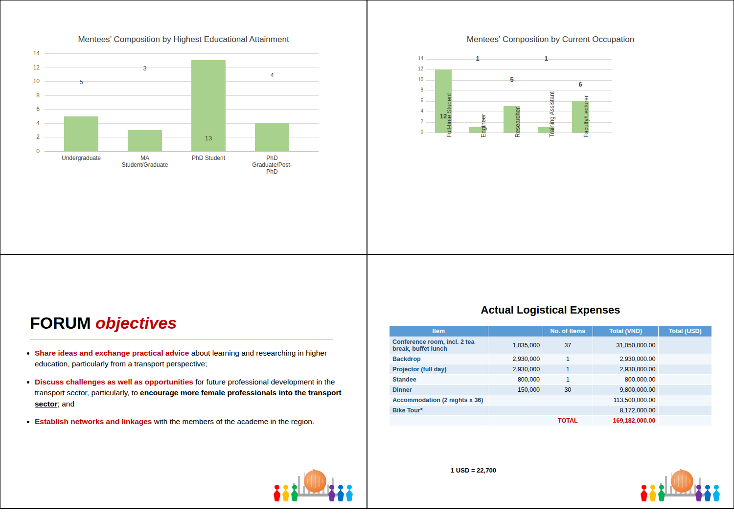Mentees’ Composition by Highest Educational Attainment
14
12
10
8
6
4
2
0
5
3
13
4
Undergraduate
MA
Student/Graduate
PhD Student
PhD
Graduate/Post-
PhD
Mentees’ Composition by Current Occupation
14
12
10
8
6
4
2
0
12
1
5
1
6
Full-time Student
Engineer
Researcher
Training Assistant
Faculty/Lecturer
FORUM objectives
Share ideas and exchange practical advice about learning and researching in higher education, particularly from a transport perspective;
Discuss challenges as well as opportunities for future professional development in the transport sector, particularly, to encourage more female professionals into the transport sector; and
Establish networks and linkages with the members of the academe in the region.
Actual Logistical Expenses
| Item | | No. of Items | Total (VND) | Total (USD) |
| --- | --- | --- | --- | --- |
| Conference room, incl. 2 tea break, buffet lunch | 1,035,000 | 37 | 31,050,000.00 | |
| Backdrop | 2,930,000 | 1 | 2,930,000.00 | |
| Projector (full day) | 2,930,000 | 1 | 2,930,000.00 | |
| Standee | 800,000 | 1 | 800,000.00 | |
| Dinner | 150,000 | 30 | 9,800,000.00 | |
| Accommodation (2 nights x 36) | | | 113,500,000.00 | |
| Bike Tour* | | | 8,172,000.00 | |
| | | TOTAL | 169,182,000.00 | |
1 USD = 22,700